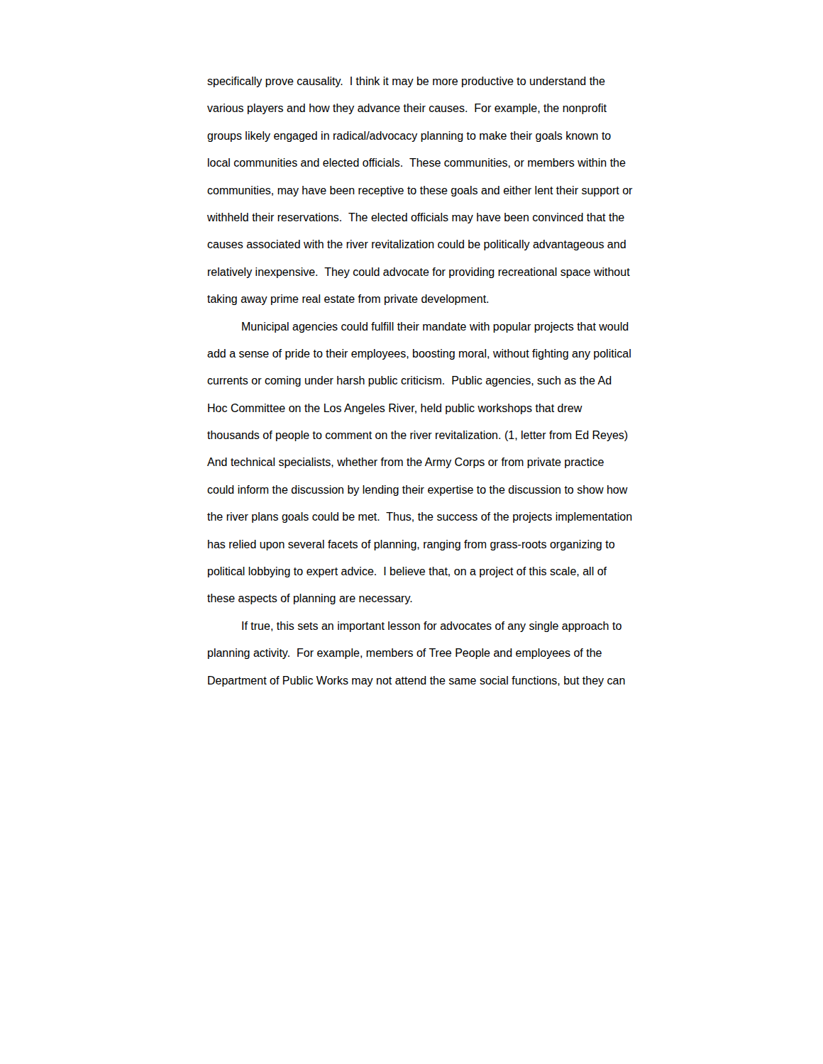specifically prove causality. I think it may be more productive to understand the various players and how they advance their causes. For example, the nonprofit groups likely engaged in radical/advocacy planning to make their goals known to local communities and elected officials. These communities, or members within the communities, may have been receptive to these goals and either lent their support or withheld their reservations. The elected officials may have been convinced that the causes associated with the river revitalization could be politically advantageous and relatively inexpensive. They could advocate for providing recreational space without taking away prime real estate from private development.
Municipal agencies could fulfill their mandate with popular projects that would add a sense of pride to their employees, boosting moral, without fighting any political currents or coming under harsh public criticism. Public agencies, such as the Ad Hoc Committee on the Los Angeles River, held public workshops that drew thousands of people to comment on the river revitalization. (1, letter from Ed Reyes) And technical specialists, whether from the Army Corps or from private practice could inform the discussion by lending their expertise to the discussion to show how the river plans goals could be met. Thus, the success of the projects implementation has relied upon several facets of planning, ranging from grass-roots organizing to political lobbying to expert advice. I believe that, on a project of this scale, all of these aspects of planning are necessary.
If true, this sets an important lesson for advocates of any single approach to planning activity. For example, members of Tree People and employees of the Department of Public Works may not attend the same social functions, but they can